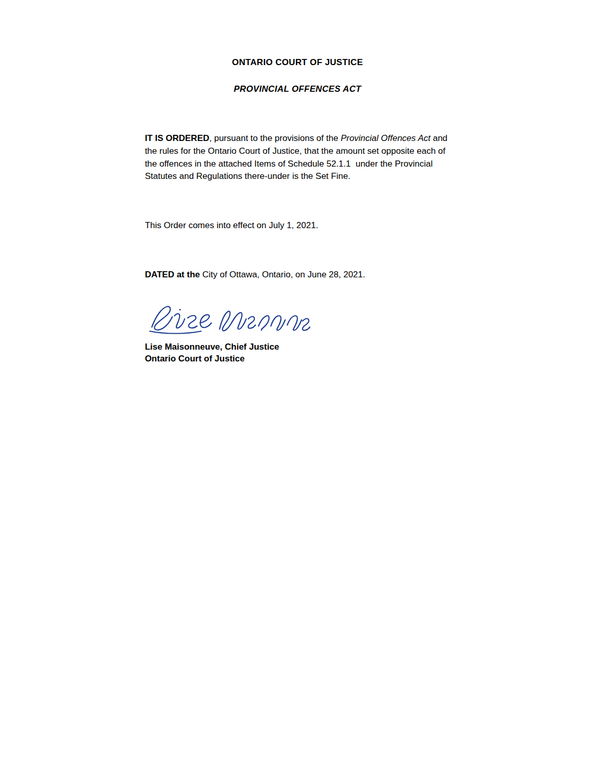Ontario Court of Justice
Provincial Offences Act
IT IS ORDERED, pursuant to the provisions of the Provincial Offences Act and the rules for the Ontario Court of Justice, that the amount set opposite each of the offences in the attached Items of Schedule 52.1.1 under the Provincial Statutes and Regulations there-under is the Set Fine.
This Order comes into effect on July 1, 2021.
DATED at the City of Ottawa, Ontario, on June 28, 2021.
Lise Maisonneuve, Chief Justice
Ontario Court of Justice